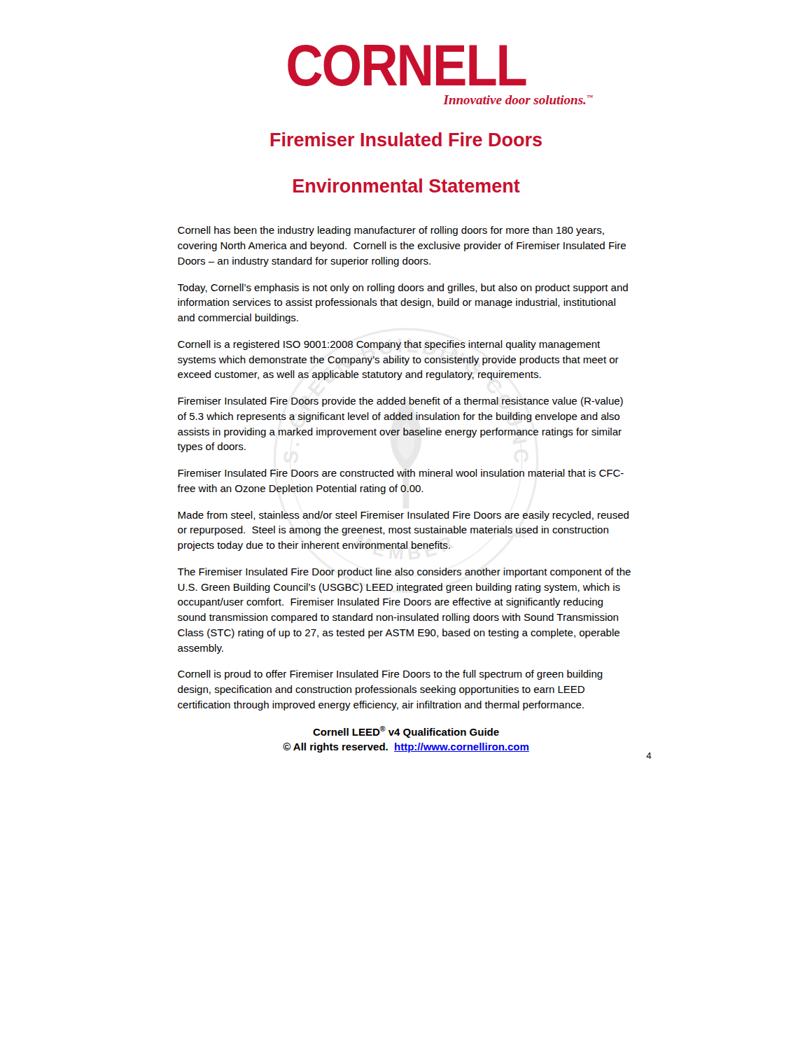CORNELL Innovative door solutions.™
Firemiser Insulated Fire Doors
Environmental Statement
U.S. GREEN BUILDING COUNCIL MEMBER SM
Cornell has been the industry leading manufacturer of rolling doors for more than 180 years, covering North America and beyond. Cornell is the exclusive provider of Firemiser Insulated Fire Doors – an industry standard for superior rolling doors.
Today, Cornell’s emphasis is not only on rolling doors and grilles, but also on product support and information services to assist professionals that design, build or manage industrial, institutional and commercial buildings.
Cornell is a registered ISO 9001:2008 Company that specifies internal quality management systems which demonstrate the Company’s ability to consistently provide products that meet or exceed customer, as well as applicable statutory and regulatory, requirements.
Firemiser Insulated Fire Doors provide the added benefit of a thermal resistance value (R-value) of 5.3 which represents a significant level of added insulation for the building envelope and also assists in providing a marked improvement over baseline energy performance ratings for similar types of doors.
Firemiser Insulated Fire Doors are constructed with mineral wool insulation material that is CFC-free with an Ozone Depletion Potential rating of 0.00.
Made from steel, stainless and/or steel Firemiser Insulated Fire Doors are easily recycled, reused or repurposed. Steel is among the greenest, most sustainable materials used in construction projects today due to their inherent environmental benefits.
The Firemiser Insulated Fire Door product line also considers another important component of the U.S. Green Building Council’s (USGBC) LEED integrated green building rating system, which is occupant/user comfort. Firemiser Insulated Fire Doors are effective at significantly reducing sound transmission compared to standard non-insulated rolling doors with Sound Transmission Class (STC) rating of up to 27, as tested per ASTM E90, based on testing a complete, operable assembly.
Cornell is proud to offer Firemiser Insulated Fire Doors to the full spectrum of green building design, specification and construction professionals seeking opportunities to earn LEED certification through improved energy efficiency, air infiltration and thermal performance.
Cornell LEED® v4 Qualification Guide
© All rights reserved. http://www.cornelliron.com
4